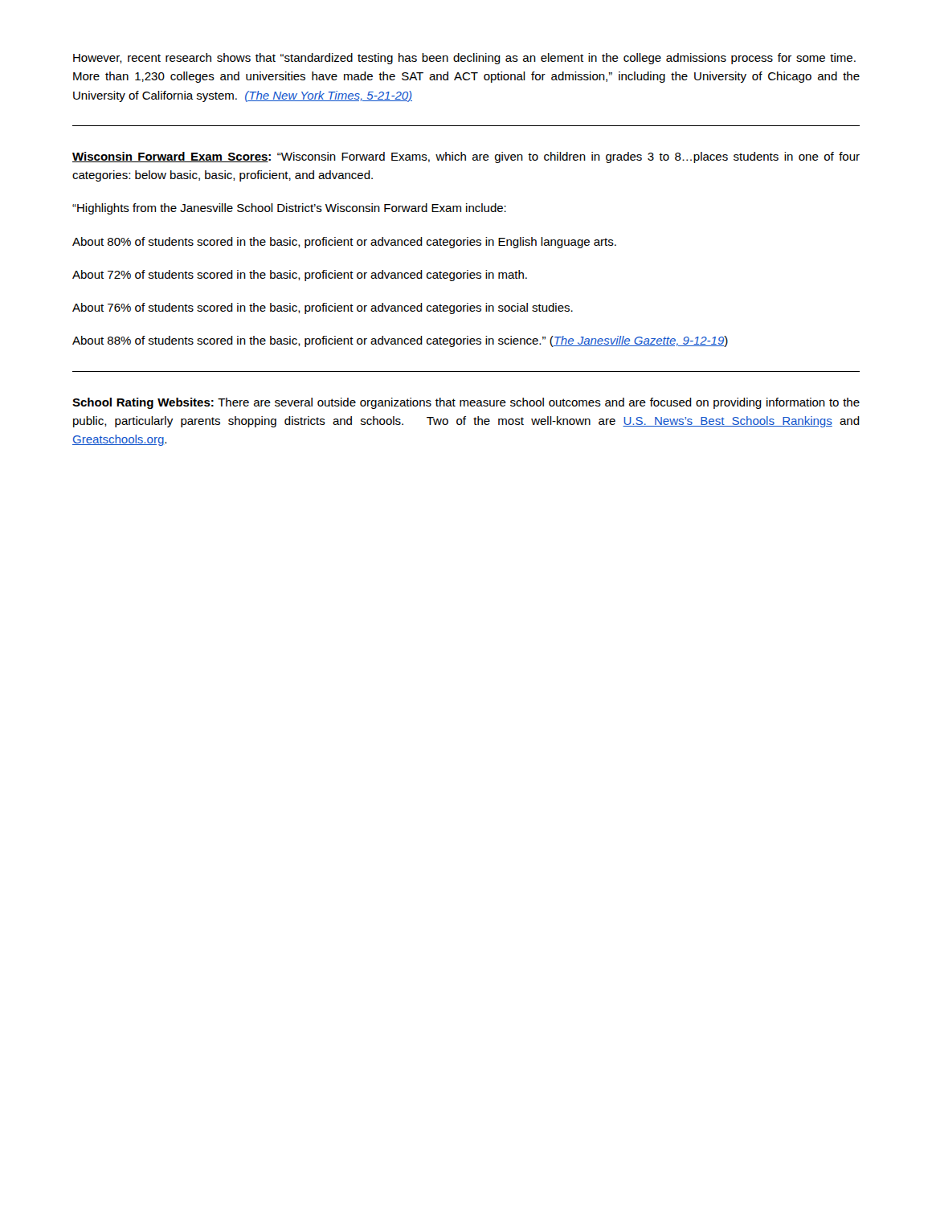However, recent research shows that “standardized testing has been declining as an element in the college admissions process for some time. More than 1,230 colleges and universities have made the SAT and ACT optional for admission,” including the University of Chicago and the University of California system. (The New York Times, 5-21-20)
Wisconsin Forward Exam Scores: “Wisconsin Forward Exams, which are given to children in grades 3 to 8…places students in one of four categories: below basic, basic, proficient, and advanced.
“Highlights from the Janesville School District’s Wisconsin Forward Exam include:
About 80% of students scored in the basic, proficient or advanced categories in English language arts.
About 72% of students scored in the basic, proficient or advanced categories in math.
About 76% of students scored in the basic, proficient or advanced categories in social studies.
About 88% of students scored in the basic, proficient or advanced categories in science.” (The Janesville Gazette, 9-12-19)
School Rating Websites: There are several outside organizations that measure school outcomes and are focused on providing information to the public, particularly parents shopping districts and schools. Two of the most well-known are U.S. News’s Best Schools Rankings and Greatschools.org.